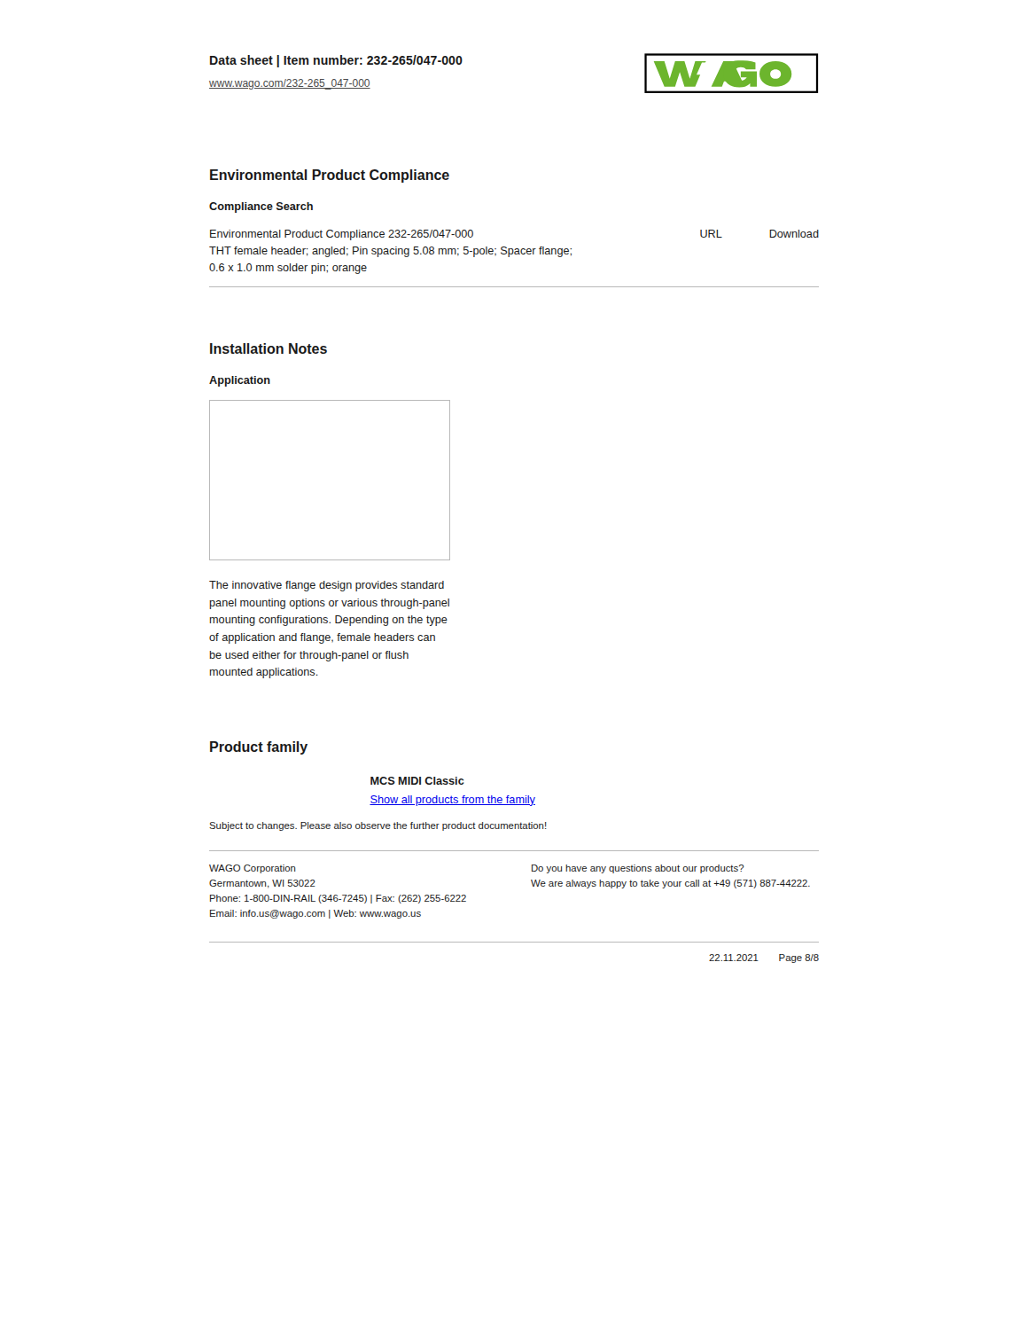Data sheet | Item number: 232-265/047-000
www.wago.com/232-265_047-000
Environmental Product Compliance
Compliance Search
Environmental Product Compliance 232-265/047-000
THT female header; angled; Pin spacing 5.08 mm; 5-pole; Spacer flange; 0.6 x 1.0 mm solder pin; orange
URL Download
Installation Notes
Application
The innovative flange design provides standard panel mounting options or various through-panel mounting configurations. Depending on the type of application and flange, female headers can be used either for through-panel or flush mounted applications.
Product family
MCS MIDI Classic
Show all products from the family
Subject to changes. Please also observe the further product documentation!
WAGO Corporation
Germantown, WI 53022
Phone: 1-800-DIN-RAIL (346-7245) | Fax: (262) 255-6222
Email: info.us@wago.com | Web: www.wago.us
Do you have any questions about our products?
We are always happy to take your call at +49 (571) 887-44222.
22.11.2021 Page 8/8